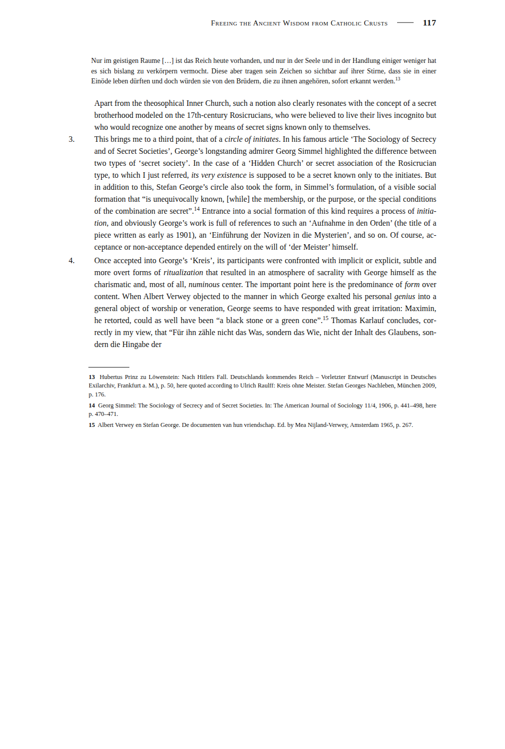Freeing the Ancient Wisdom from Catholic Crusts 117
Nur im geistigen Raume […] ist das Reich heute vorhanden, und nur in der Seele und in der Handlung einiger weniger hat es sich bislang zu verkörpern vermocht. Diese aber tragen sein Zeichen so sichtbar auf ihrer Stirne, dass sie in einer Einöde leben dürften und doch würden sie von den Brüdern, die zu ihnen angehören, sofort erkannt werden.13
Apart from the theosophical Inner Church, such a notion also clearly resonates with the concept of a secret brotherhood modeled on the 17th-century Rosicrucians, who were believed to live their lives incognito but who would recognize one another by means of secret signs known only to themselves.
This brings me to a third point, that of a circle of initiates. In his famous article ‘The Sociology of Secrecy and of Secret Societies’, George’s longstanding admirer Georg Simmel highlighted the difference between two types of ‘secret society’. In the case of a ‘Hidden Church’ or secret association of the Rosicrucian type, to which I just referred, its very existence is supposed to be a secret known only to the initiates. But in addition to this, Stefan George’s circle also took the form, in Simmel’s formulation, of a visible social formation that “is unequivocally known, [while] the membership, or the purpose, or the special conditions of the combination are secret”.14 Entrance into a social formation of this kind requires a process of initiation, and obviously George’s work is full of references to such an ‘Aufnahme in den Orden’ (the title of a piece written as early as 1901), an ‘Einführung der Novizen in die Mysterien’, and so on. Of course, acceptance or non-acceptance depended entirely on the will of ‘der Meister’ himself.
Once accepted into George’s ‘Kreis’, its participants were confronted with implicit or explicit, subtle and more overt forms of ritualization that resulted in an atmosphere of sacrality with George himself as the charismatic and, most of all, numinous center. The important point here is the predominance of form over content. When Albert Verwey objected to the manner in which George exalted his personal genius into a general object of worship or veneration, George seems to have responded with great irritation: Maximin, he retorted, could as well have been “a black stone or a green cone”.15 Thomas Karlauf concludes, correctly in my view, that “Für ihn zähle nicht das Was, sondern das Wie, nicht der Inhalt des Glaubens, sondern die Hingabe der
13 Hubertus Prinz zu Löwenstein: Nach Hitlers Fall. Deutschlands kommendes Reich – Vorletzter Entwurf (Manuscript in Deutsches Exilarchiv, Frankfurt a. M.), p. 50, here quoted according to Ulrich Raulff: Kreis ohne Meister. Stefan Georges Nachleben, München 2009, p. 176.
14 Georg Simmel: The Sociology of Secrecy and of Secret Societies. In: The American Journal of Sociology 11/4, 1906, p. 441–498, here p. 470–471.
15 Albert Verwey en Stefan George. De documenten van hun vriendschap. Ed. by Mea Nijland-Verwey, Amsterdam 1965, p. 267.